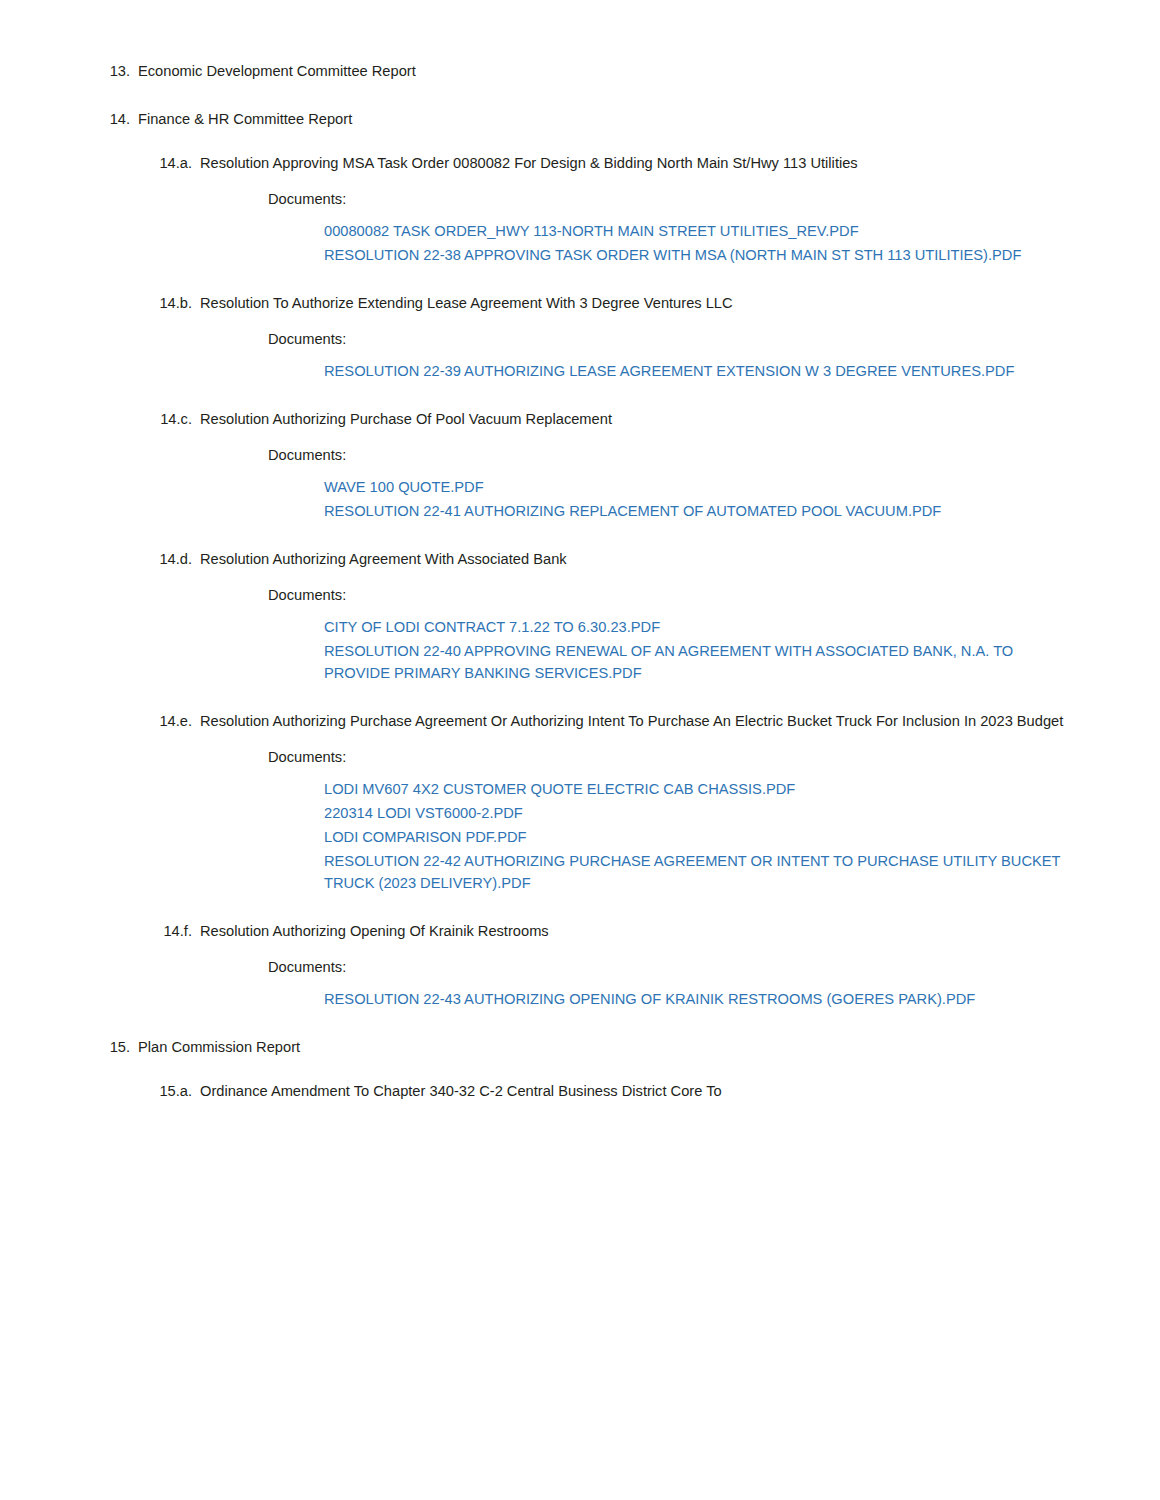13. Economic Development Committee Report
14. Finance & HR Committee Report
14.a. Resolution Approving MSA Task Order 0080082 For Design & Bidding North Main St/Hwy 113 Utilities
Documents:
00080082 TASK ORDER_HWY 113-NORTH MAIN STREET UTILITIES_REV.PDF
RESOLUTION 22-38 APPROVING TASK ORDER WITH MSA (NORTH MAIN ST STH 113 UTILITIES).PDF
14.b. Resolution To Authorize Extending Lease Agreement With 3 Degree Ventures LLC
Documents:
RESOLUTION 22-39 AUTHORIZING LEASE AGREEMENT EXTENSION W 3 DEGREE VENTURES.PDF
14.c. Resolution Authorizing Purchase Of Pool Vacuum Replacement
Documents:
WAVE 100 QUOTE.PDF
RESOLUTION 22-41 AUTHORIZING REPLACEMENT OF AUTOMATED POOL VACUUM.PDF
14.d. Resolution Authorizing Agreement With Associated Bank
Documents:
CITY OF LODI CONTRACT 7.1.22 TO 6.30.23.PDF
RESOLUTION 22-40 APPROVING RENEWAL OF AN AGREEMENT WITH ASSOCIATED BANK, N.A. TO PROVIDE PRIMARY BANKING SERVICES.PDF
14.e. Resolution Authorizing Purchase Agreement Or Authorizing Intent To Purchase An Electric Bucket Truck For Inclusion In 2023 Budget
Documents:
LODI MV607 4X2 CUSTOMER QUOTE ELECTRIC CAB CHASSIS.PDF
220314 LODI VST6000-2.PDF
LODI COMPARISON PDF.PDF
RESOLUTION 22-42 AUTHORIZING PURCHASE AGREEMENT OR INTENT TO PURCHASE UTILITY BUCKET TRUCK (2023 DELIVERY).PDF
14.f. Resolution Authorizing Opening Of Krainik Restrooms
Documents:
RESOLUTION 22-43 AUTHORIZING OPENING OF KRAINIK RESTROOMS (GOERES PARK).PDF
15. Plan Commission Report
15.a. Ordinance Amendment To Chapter 340-32 C-2 Central Business District Core To